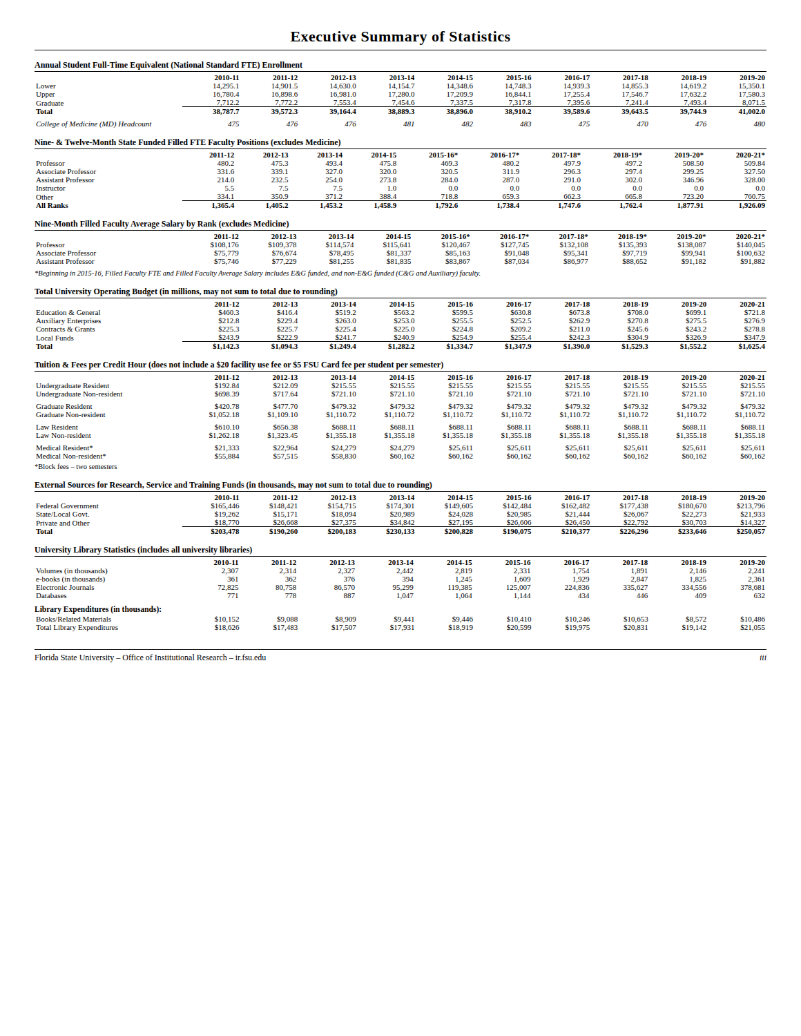Executive Summary of Statistics
Annual Student Full-Time Equivalent (National Standard FTE) Enrollment
| | 2010-11 | 2011-12 | 2012-13 | 2013-14 | 2014-15 | 2015-16 | 2016-17 | 2017-18 | 2018-19 | 2019-20 |
| --- | --- | --- | --- | --- | --- | --- | --- | --- | --- | --- |
| Lower | 14,295.1 | 14,901.5 | 14,630.0 | 14,154.7 | 14,348.6 | 14,748.3 | 14,939.3 | 14,855.3 | 14,619.2 | 15,350.1 |
| Upper | 16,780.4 | 16,898.6 | 16,981.0 | 17,280.0 | 17,209.9 | 16,844.1 | 17,255.4 | 17,546.7 | 17,632.2 | 17,580.3 |
| Graduate | 7,712.2 | 7,772.2 | 7,553.4 | 7,454.6 | 7,337.5 | 7,317.8 | 7,395.6 | 7,241.4 | 7,493.4 | 8,071.5 |
| Total | 38,787.7 | 39,572.3 | 39,164.4 | 38,889.3 | 38,896.0 | 38,910.2 | 39,589.6 | 39,643.5 | 39,744.9 | 41,002.0 |
| College of Medicine (MD) Headcount | 475 | 476 | 476 | 481 | 482 | 483 | 475 | 470 | 476 | 480 |
Nine- & Twelve-Month State Funded Filled FTE Faculty Positions (excludes Medicine)
| | 2011-12 | 2012-13 | 2013-14 | 2014-15 | 2015-16* | 2016-17* | 2017-18* | 2018-19* | 2019-20* | 2020-21* |
| --- | --- | --- | --- | --- | --- | --- | --- | --- | --- | --- |
| Professor | 480.2 | 475.3 | 493.4 | 475.8 | 469.3 | 480.2 | 497.9 | 497.2 | 508.50 | 509.84 |
| Associate Professor | 331.6 | 339.1 | 327.0 | 320.0 | 320.5 | 311.9 | 296.3 | 297.4 | 299.25 | 327.50 |
| Assistant Professor | 214.0 | 232.5 | 254.0 | 273.8 | 284.0 | 287.0 | 291.0 | 302.0 | 346.96 | 328.00 |
| Instructor | 5.5 | 7.5 | 7.5 | 1.0 | 0.0 | 0.0 | 0.0 | 0.0 | 0.0 | 0.0 |
| Other | 334.1 | 350.9 | 371.2 | 388.4 | 718.8 | 659.3 | 662.3 | 665.8 | 723.20 | 760.75 |
| All Ranks | 1,365.4 | 1,405.2 | 1,453.2 | 1,458.9 | 1,792.6 | 1,738.4 | 1,747.6 | 1,762.4 | 1,877.91 | 1,926.09 |
Nine-Month Filled Faculty Average Salary by Rank (excludes Medicine)
| | 2011-12 | 2012-13 | 2013-14 | 2014-15 | 2015-16* | 2016-17* | 2017-18* | 2018-19* | 2019-20* | 2020-21* |
| --- | --- | --- | --- | --- | --- | --- | --- | --- | --- | --- |
| Professor | $108,176 | $109,378 | $114,574 | $115,641 | $120,467 | $127,745 | $132,108 | $135,393 | $138,087 | $140,045 |
| Associate Professor | $75,779 | $76,674 | $78,495 | $81,337 | $85,163 | $91,048 | $95,341 | $97,719 | $99,941 | $100,632 |
| Assistant Professor | $75,746 | $77,229 | $81,255 | $81,835 | $83,867 | $87,034 | $86,977 | $88,652 | $91,182 | $91,882 |
*Beginning in 2015-16, Filled Faculty FTE and Filled Faculty Average Salary includes E&G funded, and non-E&G funded (C&G and Auxiliary) faculty.
Total University Operating Budget (in millions, may not sum to total due to rounding)
| | 2011-12 | 2012-13 | 2013-14 | 2014-15 | 2015-16 | 2016-17 | 2017-18 | 2018-19 | 2019-20 | 2020-21 |
| --- | --- | --- | --- | --- | --- | --- | --- | --- | --- | --- |
| Education & General | $460.3 | $416.4 | $519.2 | $563.2 | $599.5 | $630.8 | $673.8 | $708.0 | $699.1 | $721.8 |
| Auxiliary Enterprises | $212.8 | $229.4 | $263.0 | $253.0 | $255.5 | $252.5 | $262.9 | $270.8 | $275.5 | $276.9 |
| Contracts & Grants | $225.3 | $225.7 | $225.4 | $225.0 | $224.8 | $209.2 | $211.0 | $245.6 | $243.2 | $278.8 |
| Local Funds | $243.9 | $222.9 | $241.7 | $240.9 | $254.9 | $255.4 | $242.3 | $304.9 | $326.9 | $347.9 |
| Total | $1,142.3 | $1,094.3 | $1,249.4 | $1,282.2 | $1,334.7 | $1,347.9 | $1,390.0 | $1,529.3 | $1,552.2 | $1,625.4 |
Tuition & Fees per Credit Hour (does not include a $20 facility use fee or $5 FSU Card fee per student per semester)
| | 2011-12 | 2012-13 | 2013-14 | 2014-15 | 2015-16 | 2016-17 | 2017-18 | 2018-19 | 2019-20 | 2020-21 |
| --- | --- | --- | --- | --- | --- | --- | --- | --- | --- | --- |
| Undergraduate Resident | $192.84 | $212.09 | $215.55 | $215.55 | $215.55 | $215.55 | $215.55 | $215.55 | $215.55 | $215.55 |
| Undergraduate Non-resident | $698.39 | $717.64 | $721.10 | $721.10 | $721.10 | $721.10 | $721.10 | $721.10 | $721.10 | $721.10 |
| Graduate Resident | $420.78 | $477.70 | $479.32 | $479.32 | $479.32 | $479.32 | $479.32 | $479.32 | $479.32 | $479.32 |
| Graduate Non-resident | $1,052.18 | $1,109.10 | $1,110.72 | $1,110.72 | $1,110.72 | $1,110.72 | $1,110.72 | $1,110.72 | $1,110.72 | $1,110.72 |
| Law Resident | $610.10 | $656.38 | $688.11 | $688.11 | $688.11 | $688.11 | $688.11 | $688.11 | $688.11 | $688.11 |
| Law Non-resident | $1,262.18 | $1,323.45 | $1,355.18 | $1,355.18 | $1,355.18 | $1,355.18 | $1,355.18 | $1,355.18 | $1,355.18 | $1,355.18 |
| Medical Resident* | $21,333 | $22,964 | $24,279 | $24,279 | $25,611 | $25,611 | $25,611 | $25,611 | $25,611 | $25,611 |
| Medical Non-resident* | $55,884 | $57,515 | $58,830 | $60,162 | $60,162 | $60,162 | $60,162 | $60,162 | $60,162 | $60,162 |
*Block fees – two semesters
External Sources for Research, Service and Training Funds (in thousands, may not sum to total due to rounding)
| | 2010-11 | 2011-12 | 2012-13 | 2013-14 | 2014-15 | 2015-16 | 2016-17 | 2017-18 | 2018-19 | 2019-20 |
| --- | --- | --- | --- | --- | --- | --- | --- | --- | --- | --- |
| Federal Government | $165,446 | $148,421 | $154,715 | $174,301 | $149,605 | $142,484 | $162,482 | $177,438 | $180,670 | $213,796 |
| State/Local Govt. | $19,262 | $15,171 | $18,094 | $20,989 | $24,028 | $20,985 | $21,444 | $26,067 | $22,273 | $21,933 |
| Private and Other | $18,770 | $26,668 | $27,375 | $34,842 | $27,195 | $26,606 | $26,450 | $22,792 | $30,703 | $14,327 |
| Total | $203,478 | $190,260 | $200,183 | $230,133 | $200,828 | $190,075 | $210,377 | $226,296 | $233,646 | $250,057 |
University Library Statistics (includes all university libraries)
| | 2010-11 | 2011-12 | 2012-13 | 2013-14 | 2014-15 | 2015-16 | 2016-17 | 2017-18 | 2018-19 | 2019-20 |
| --- | --- | --- | --- | --- | --- | --- | --- | --- | --- | --- |
| Volumes (in thousands) | 2,307 | 2,314 | 2,327 | 2,442 | 2,819 | 2,331 | 1,754 | 1,891 | 2,146 | 2,241 |
| e-books (in thousands) | 361 | 362 | 376 | 394 | 1,245 | 1,609 | 1,929 | 2,847 | 1,825 | 2,361 |
| Electronic Journals | 72,825 | 80,758 | 86,570 | 95,299 | 119,385 | 125,007 | 224,836 | 335,627 | 334,556 | 378,681 |
| Databases | 771 | 778 | 887 | 1,047 | 1,064 | 1,144 | 434 | 446 | 409 | 632 |
Library Expenditures (in thousands):
| Books/Related Materials | $10,152 | $9,088 | $8,909 | $9,441 | $9,446 | $10,410 | $10,246 | $10,653 | $8,572 | $10,486 |
| Total Library Expenditures | $18,626 | $17,483 | $17,507 | $17,931 | $18,919 | $20,599 | $19,975 | $20,831 | $19,142 | $21,055 |
Florida State University – Office of Institutional Research – ir.fsu.edu iii